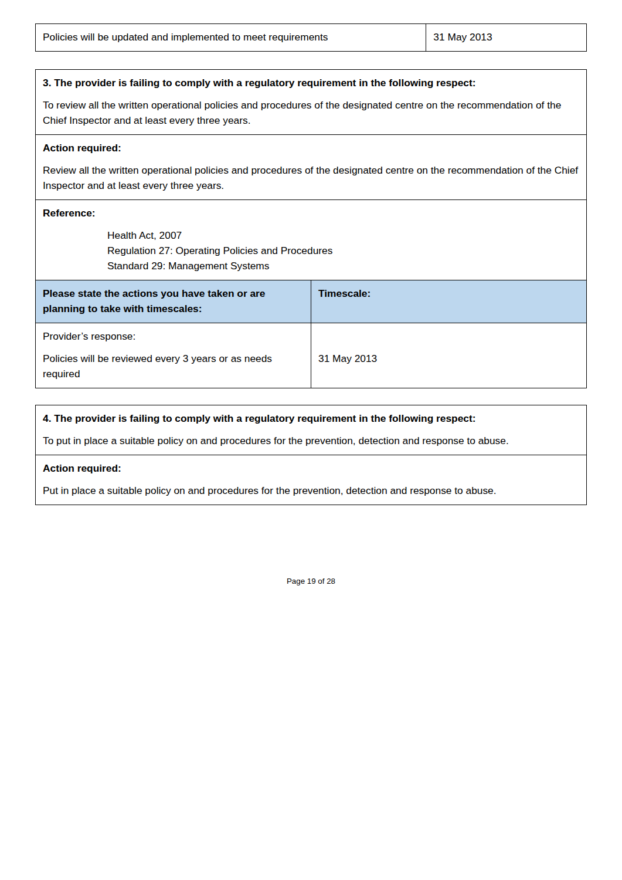| Policies will be updated and implemented to meet requirements | 31 May 2013 |
| 3. The provider is failing to comply with a regulatory requirement in the following respect: To review all the written operational policies and procedures of the designated centre on the recommendation of the Chief Inspector and at least every three years. |
| Action required: Review all the written operational policies and procedures of the designated centre on the recommendation of the Chief Inspector and at least every three years. |
| Reference: Health Act, 2007 Regulation 27: Operating Policies and Procedures Standard 29: Management Systems |
| Please state the actions you have taken or are planning to take with timescales: | Timescale: |
| Provider’s response: Policies will be reviewed every 3 years or as needs required | 31 May 2013 |
| 4. The provider is failing to comply with a regulatory requirement in the following respect: To put in place a suitable policy on and procedures for the prevention, detection and response to abuse. |
| Action required: Put in place a suitable policy on and procedures for the prevention, detection and response to abuse. |
Page 19 of 28